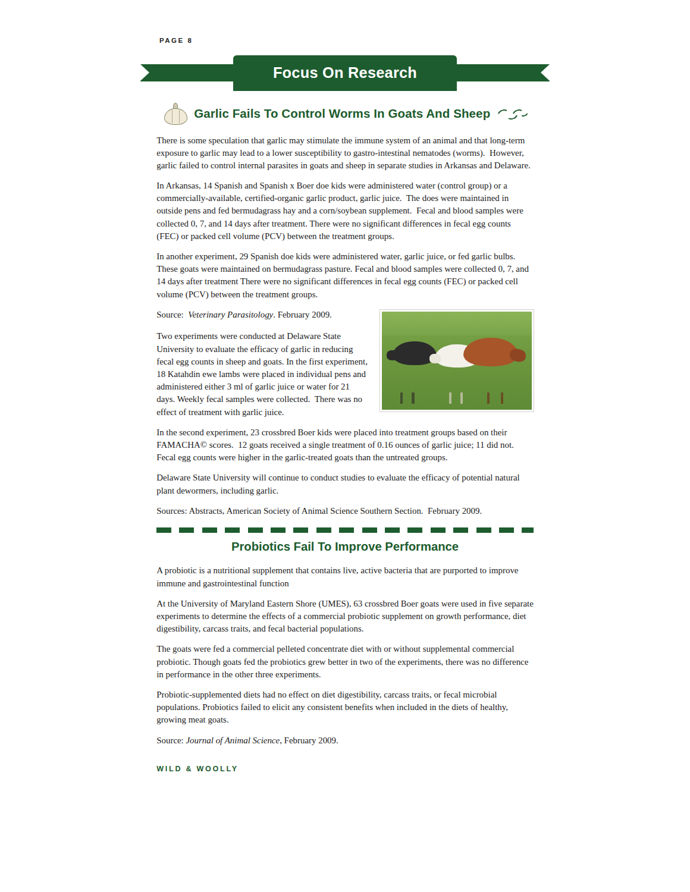PAGE 8
Focus On Research
Garlic Fails To Control Worms In Goats And Sheep
There is some speculation that garlic may stimulate the immune system of an animal and that long-term exposure to garlic may lead to a lower susceptibility to gastro-intestinal nematodes (worms). However, garlic failed to control internal parasites in goats and sheep in separate studies in Arkansas and Delaware.
In Arkansas, 14 Spanish and Spanish x Boer doe kids were administered water (control group) or a commercially-available, certified-organic garlic product, garlic juice. The does were maintained in outside pens and fed bermudagrass hay and a corn/soybean supplement. Fecal and blood samples were collected 0, 7, and 14 days after treatment. There were no significant differences in fecal egg counts (FEC) or packed cell volume (PCV) between the treatment groups.
In another experiment, 29 Spanish doe kids were administered water, garlic juice, or fed garlic bulbs. These goats were maintained on bermudagrass pasture. Fecal and blood samples were collected 0, 7, and 14 days after treatment There were no significant differences in fecal egg counts (FEC) or packed cell volume (PCV) between the treatment groups.
Source: Veterinary Parasitology. February 2009.
Two experiments were conducted at Delaware State University to evaluate the efficacy of garlic in reducing fecal egg counts in sheep and goats. In the first experiment, 18 Katahdin ewe lambs were placed in individual pens and administered either 3 ml of garlic juice or water for 21 days. Weekly fecal samples were collected. There was no effect of treatment with garlic juice.
In the second experiment, 23 crossbred Boer kids were placed into treatment groups based on their FAMACHA© scores. 12 goats received a single treatment of 0.16 ounces of garlic juice; 11 did not. Fecal egg counts were higher in the garlic-treated goats than the untreated groups.
Delaware State University will continue to conduct studies to evaluate the efficacy of potential natural plant dewormers, including garlic.
Sources: Abstracts, American Society of Animal Science Southern Section. February 2009.
Probiotics Fail To Improve Performance
A probiotic is a nutritional supplement that contains live, active bacteria that are purported to improve immune and gastrointestinal function
At the University of Maryland Eastern Shore (UMES), 63 crossbred Boer goats were used in five separate experiments to determine the effects of a commercial probiotic supplement on growth performance, diet digestibility, carcass traits, and fecal bacterial populations.
The goats were fed a commercial pelleted concentrate diet with or without supplemental commercial probiotic. Though goats fed the probiotics grew better in two of the experiments, there was no difference in performance in the other three experiments.
Probiotic-supplemented diets had no effect on diet digestibility, carcass traits, or fecal microbial populations. Probiotics failed to elicit any consistent benefits when included in the diets of healthy, growing meat goats.
Source: Journal of Animal Science, February 2009.
WILD & WOOLLY